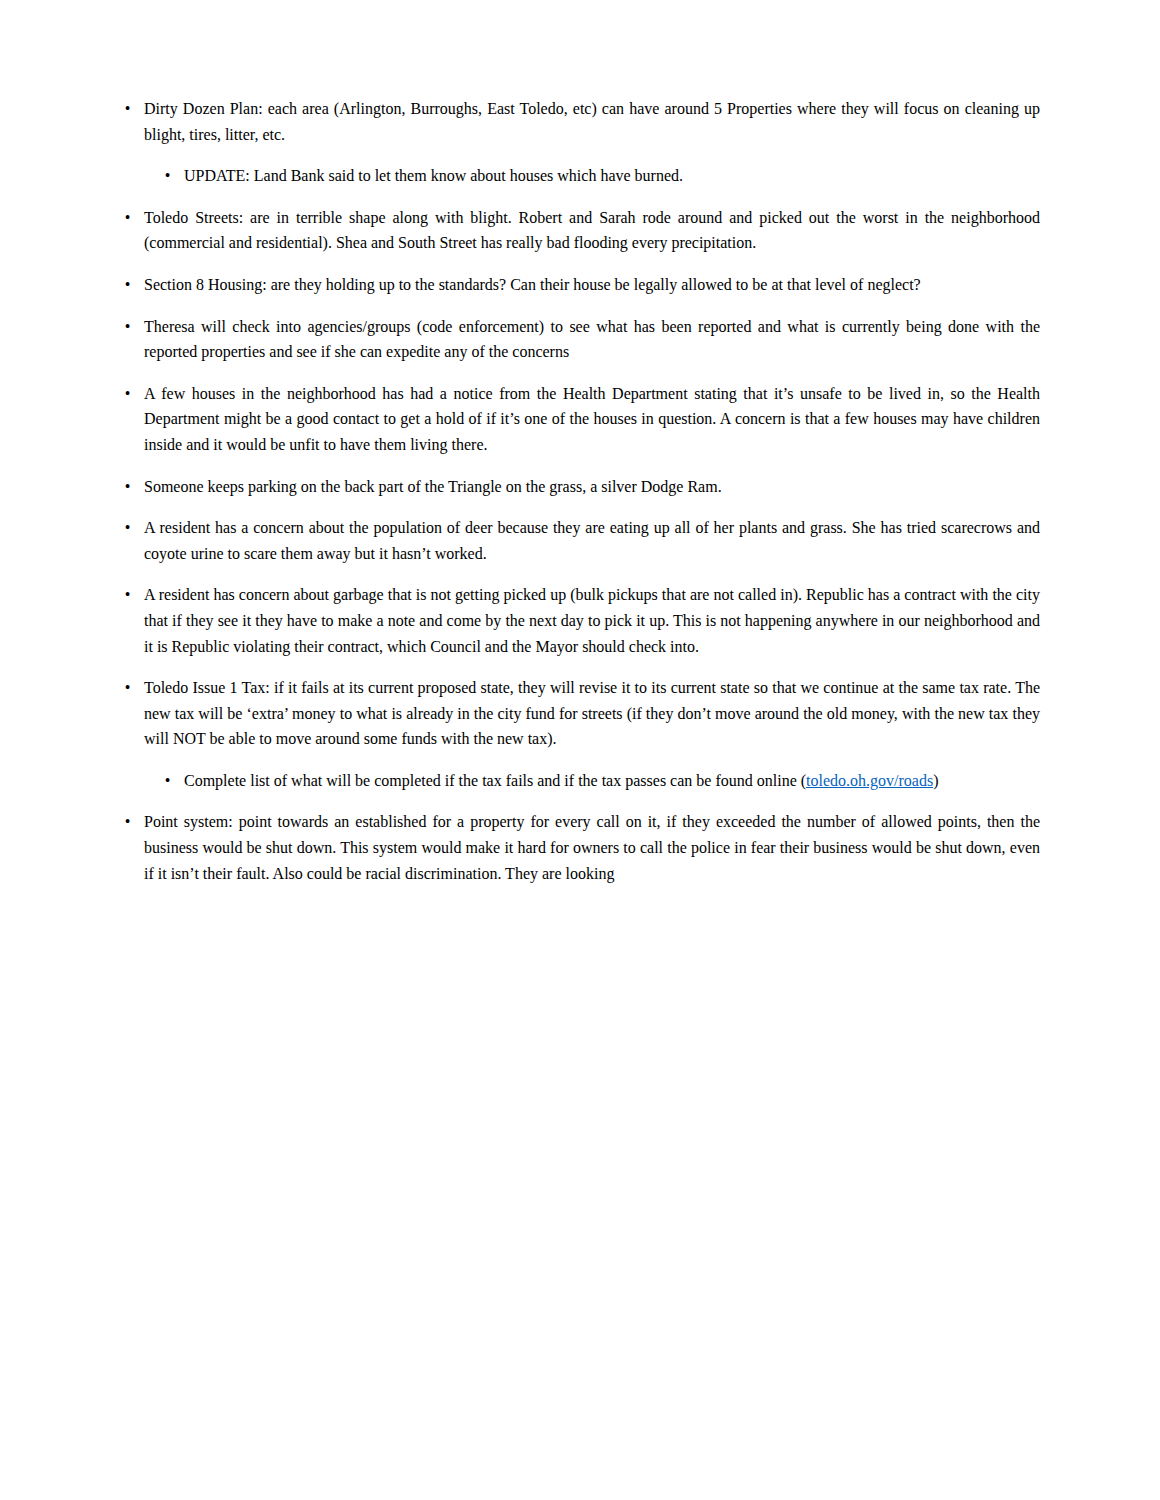Dirty Dozen Plan: each area (Arlington, Burroughs, East Toledo, etc) can have around 5 Properties where they will focus on cleaning up blight, tires, litter, etc.
UPDATE: Land Bank said to let them know about houses which have burned.
Toledo Streets: are in terrible shape along with blight. Robert and Sarah rode around and picked out the worst in the neighborhood (commercial and residential). Shea and South Street has really bad flooding every precipitation.
Section 8 Housing: are they holding up to the standards? Can their house be legally allowed to be at that level of neglect?
Theresa will check into agencies/groups (code enforcement) to see what has been reported and what is currently being done with the reported properties and see if she can expedite any of the concerns
A few houses in the neighborhood has had a notice from the Health Department stating that it’s unsafe to be lived in, so the Health Department might be a good contact to get a hold of if it’s one of the houses in question. A concern is that a few houses may have children inside and it would be unfit to have them living there.
Someone keeps parking on the back part of the Triangle on the grass, a silver Dodge Ram.
A resident has a concern about the population of deer because they are eating up all of her plants and grass. She has tried scarecrows and coyote urine to scare them away but it hasn’t worked.
A resident has concern about garbage that is not getting picked up (bulk pickups that are not called in). Republic has a contract with the city that if they see it they have to make a note and come by the next day to pick it up. This is not happening anywhere in our neighborhood and it is Republic violating their contract, which Council and the Mayor should check into.
Toledo Issue 1 Tax: if it fails at its current proposed state, they will revise it to its current state so that we continue at the same tax rate. The new tax will be ‘extra’ money to what is already in the city fund for streets (if they don’t move around the old money, with the new tax they will NOT be able to move around some funds with the new tax).
Complete list of what will be completed if the tax fails and if the tax passes can be found online (toledo.oh.gov/roads)
Point system: point towards an established for a property for every call on it, if they exceeded the number of allowed points, then the business would be shut down. This system would make it hard for owners to call the police in fear their business would be shut down, even if it isn’t their fault. Also could be racial discrimination. They are looking